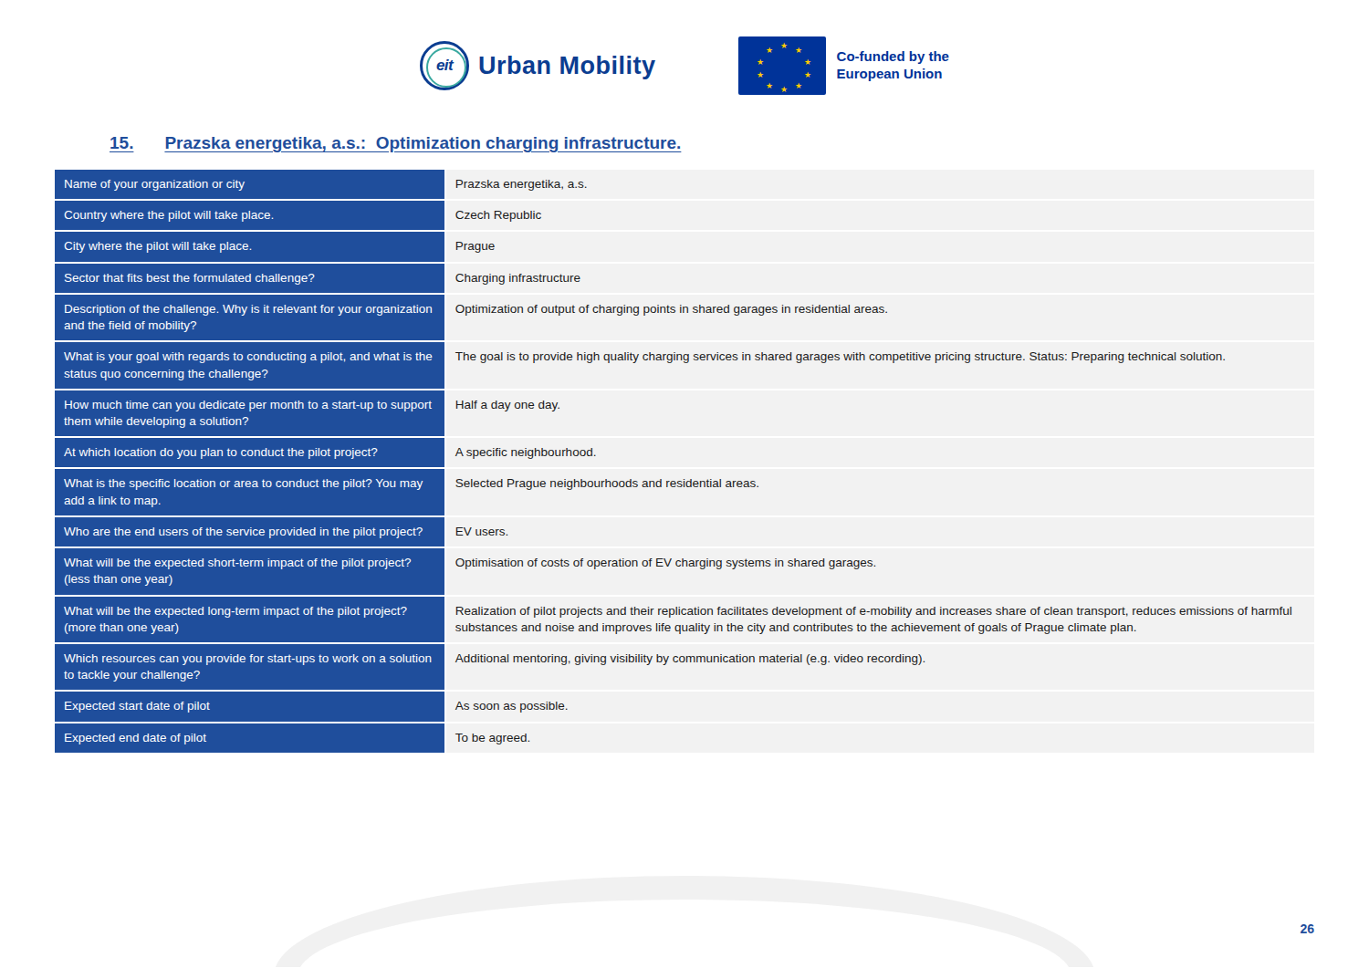eit
Urban Mobility
★ ★ ★ ★ ★ ★ ★ ★ ★ ★
Co-funded by the
European Union
15.
Prazska energetika, a.s.: Optimization charging infrastructure.
| Name of your organization or city | Prazska energetika, a.s. |
| Country where the pilot will take place. | Czech Republic |
| City where the pilot will take place. | Prague |
| Sector that fits best the formulated challenge? | Charging infrastructure |
| Description of the challenge. Why is it relevant for your organization and the field of mobility? | Optimization of output of charging points in shared garages in residential areas. |
| What is your goal with regards to conducting a pilot, and what is the status quo concerning the challenge? | The goal is to provide high quality charging services in shared garages with competitive pricing structure. Status: Preparing technical solution. |
| How much time can you dedicate per month to a start-up to support them while developing a solution? | Half a day one day. |
| At which location do you plan to conduct the pilot project? | A specific neighbourhood. |
| What is the specific location or area to conduct the pilot? You may add a link to map. | Selected Prague neighbourhoods and residential areas. |
| Who are the end users of the service provided in the pilot project? | EV users. |
| What will be the expected short-term impact of the pilot project? (less than one year) | Optimisation of costs of operation of EV charging systems in shared garages. |
| What will be the expected long-term impact of the pilot project? (more than one year) | Realization of pilot projects and their replication facilitates development of e-mobility and increases share of clean transport, reduces emissions of harmful substances and noise and improves life quality in the city and contributes to the achievement of goals of Prague climate plan. |
| Which resources can you provide for start-ups to work on a solution to tackle your challenge? | Additional mentoring, giving visibility by communication material (e.g. video recording). |
| Expected start date of pilot | As soon as possible. |
| Expected end date of pilot | To be agreed. |
26